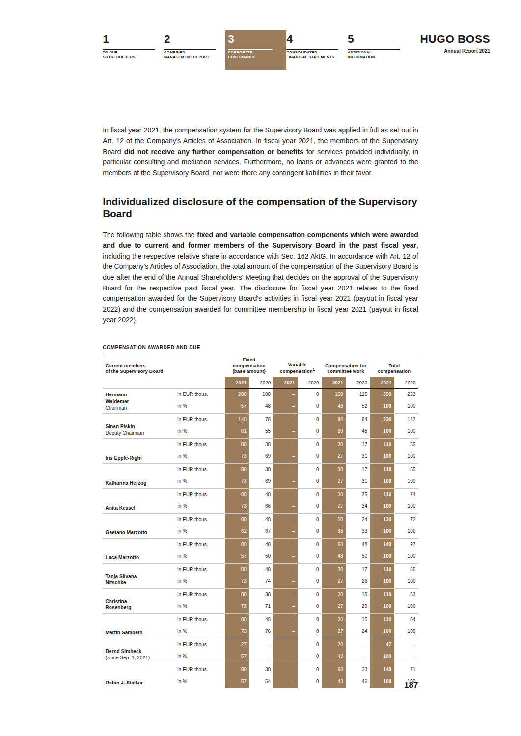1
TO OUR
SHAREHOLDERS
2
COMBINED
MANAGEMENT REPORT
3
CORPORATE
GOVERNANCE
4
CONSOLIDATED
FINANCIAL STATEMENTS
5
ADDITIONAL
INFORMATION
HUGO BOSS
Annual Report 2021
In fiscal year 2021, the compensation system for the Supervisory Board was applied in full as set out in Art. 12 of the Company's Articles of Association. In fiscal year 2021, the members of the Supervisory Board did not receive any further compensation or benefits for services provided individually, in particular consulting and mediation services. Furthermore, no loans or advances were granted to the members of the Supervisory Board, nor were there any contingent liabilities in their favor.
Individualized disclosure of the compensation of the Supervisory Board
The following table shows the fixed and variable compensation components which were awarded and due to current and former members of the Supervisory Board in the past fiscal year, including the respective relative share in accordance with Sec. 162 AktG. In accordance with Art. 12 of the Company's Articles of Association, the total amount of the compensation of the Supervisory Board is due after the end of the Annual Shareholders' Meeting that decides on the approval of the Supervisory Board for the respective past fiscal year. The disclosure for fiscal year 2021 relates to the fixed compensation awarded for the Supervisory Board's activities in fiscal year 2021 (payout in fiscal year 2022) and the compensation awarded for committee membership in fiscal year 2021 (payout in fiscal year 2022).
COMPENSATION AWARDED AND DUE
| Current members of the Supervisory Board | Fixed compensation (base amount) | Variable compensation 1 | Compensation for committee work | Total compensation |
| --- | --- | --- | --- | --- |
| | | 2021 | 2020 | 2021 | 2020 | 2021 | 2020 | 2021 | 2020 |
| Hermann Waldemer Chairman | in EUR thous. | 200 | 108 | – | 0 | 150 | 115 | 350 | 223 |
| in % | 57 | 48 | – | 0 | 43 | 52 | 100 | 100 |
| Sinan Piskin Deputy Chairman | in EUR thous. | 140 | 78 | – | 0 | 90 | 64 | 230 | 142 |
| in % | 61 | 55 | – | 0 | 39 | 45 | 100 | 100 |
| Iris Epple-Righi | in EUR thous. | 80 | 38 | – | 0 | 30 | 17 | 110 | 55 |
| in % | 73 | 69 | – | 0 | 27 | 31 | 100 | 100 |
| Katharina Herzog | in EUR thous. | 80 | 38 | – | 0 | 30 | 17 | 110 | 55 |
| in % | 73 | 69 | – | 0 | 27 | 31 | 100 | 100 |
| Anita Kessel | in EUR thous. | 80 | 48 | – | 0 | 30 | 25 | 110 | 74 |
| in % | 73 | 66 | – | 0 | 27 | 34 | 100 | 100 |
| Gaetano Marzotto | in EUR thous. | 80 | 48 | – | 0 | 50 | 24 | 130 | 72 |
| in % | 62 | 67 | – | 0 | 38 | 33 | 100 | 100 |
| Luca Marzotto | in EUR thous. | 80 | 48 | – | 0 | 60 | 48 | 140 | 97 |
| in % | 57 | 50 | – | 0 | 43 | 50 | 100 | 100 |
| Tanja Silvana Nitschke | in EUR thous. | 80 | 48 | – | 0 | 30 | 17 | 110 | 65 |
| in % | 73 | 74 | – | 0 | 27 | 26 | 100 | 100 |
| Christina Rosenberg | in EUR thous. | 80 | 38 | – | 0 | 30 | 15 | 110 | 53 |
| in % | 73 | 71 | – | 0 | 27 | 29 | 100 | 100 |
| Martin Sambeth | in EUR thous. | 80 | 48 | – | 0 | 30 | 15 | 110 | 64 |
| in % | 73 | 76 | – | 0 | 27 | 24 | 100 | 100 |
| Bernd Simbeck (since Sep. 1, 2021) | in EUR thous. | 27 | – | – | 0 | 20 | – | 47 | – |
| in % | 57 | – | – | 0 | 43 | – | 100 | – |
| Robin J. Stalker | in EUR thous. | 80 | 38 | – | 0 | 60 | 33 | 140 | 71 |
| in % | 57 | 54 | – | 0 | 43 | 46 | 100 | 100 |
187